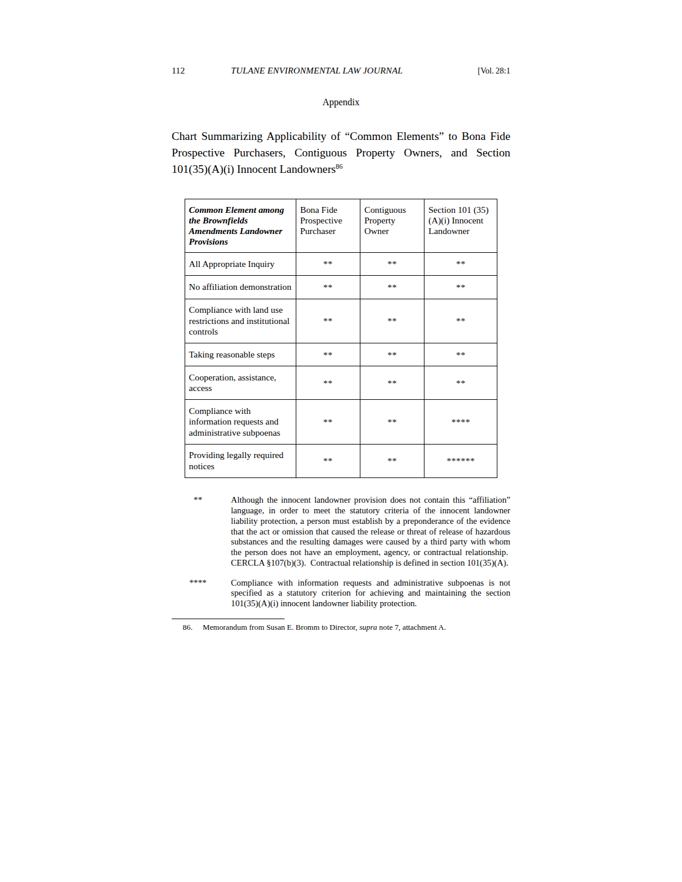112
TULANE ENVIRONMENTAL LAW JOURNAL
[Vol. 28:1
Appendix
Chart Summarizing Applicability of “Common Elements” to Bona Fide Prospective Purchasers, Contiguous Property Owners, and Section 101(35)(A)(i) Innocent Landowners86
| Common Element among the Brownfields Amendments Landowner Provisions | Bona Fide Prospective Purchaser | Contiguous Property Owner | Section 101 (35)(A)(i) Innocent Landowner |
| --- | --- | --- | --- |
| All Appropriate Inquiry | ** | ** | ** |
| No affiliation demonstration | ** | ** | ** |
| Compliance with land use restrictions and institutional controls | ** | ** | ** |
| Taking reasonable steps | ** | ** | ** |
| Cooperation, assistance, access | ** | ** | ** |
| Compliance with information requests and administrative subpoenas | ** | ** | **** |
| Providing legally required notices | ** | ** | ****** |
**
Although the innocent landowner provision does not contain this “affiliation” language, in order to meet the statutory criteria of the innocent landowner liability protection, a person must establish by a preponderance of the evidence that the act or omission that caused the release or threat of release of hazardous substances and the resulting damages were caused by a third party with whom the person does not have an employment, agency, or contractual relationship. CERCLA §107(b)(3). Contractual relationship is defined in section 101(35)(A).
****
Compliance with information requests and administrative subpoenas is not specified as a statutory criterion for achieving and maintaining the section 101(35)(A)(i) innocent landowner liability protection.
86.
Memorandum from Susan E. Bromm to Director, supra note 7, attachment A.